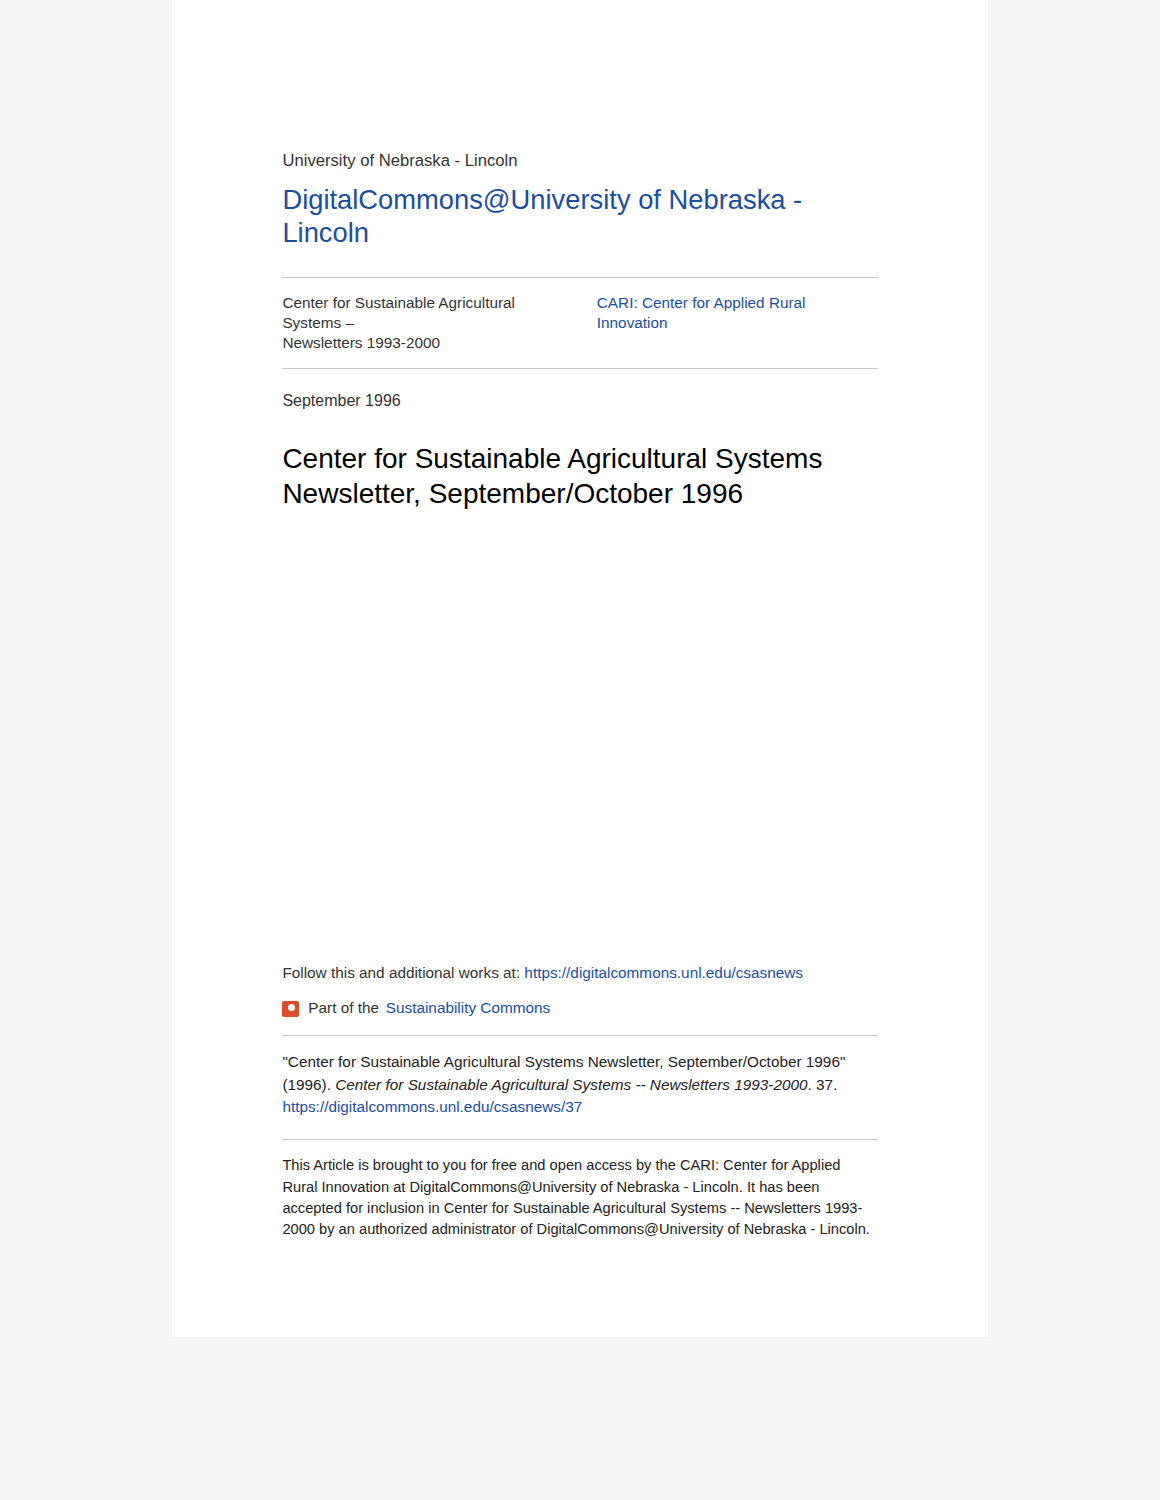University of Nebraska - Lincoln
DigitalCommons@University of Nebraska - Lincoln
Center for Sustainable Agricultural Systems –
Newsletters 1993-2000
CARI: Center for Applied Rural Innovation
September 1996
Center for Sustainable Agricultural Systems Newsletter, September/October 1996
Follow this and additional works at: https://digitalcommons.unl.edu/csasnews
Part of the Sustainability Commons
"Center for Sustainable Agricultural Systems Newsletter, September/October 1996" (1996). Center for Sustainable Agricultural Systems -- Newsletters 1993-2000. 37.
https://digitalcommons.unl.edu/csasnews/37
This Article is brought to you for free and open access by the CARI: Center for Applied Rural Innovation at DigitalCommons@University of Nebraska - Lincoln. It has been accepted for inclusion in Center for Sustainable Agricultural Systems -- Newsletters 1993-2000 by an authorized administrator of DigitalCommons@University of Nebraska - Lincoln.